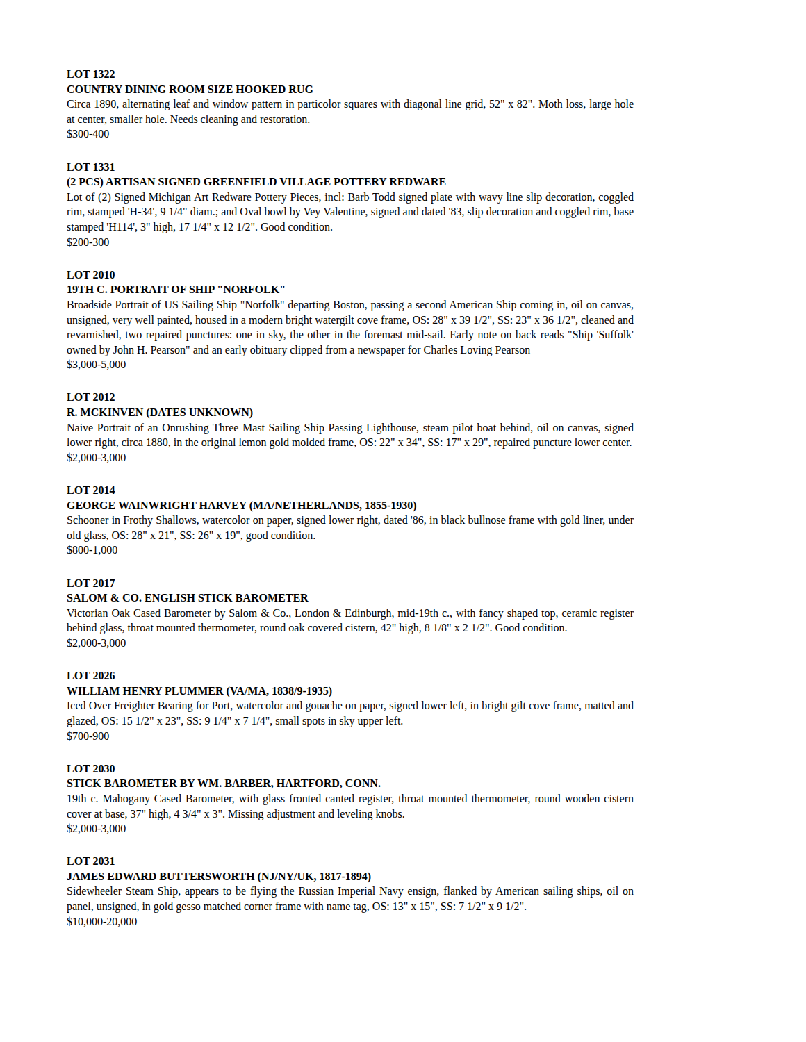LOT 1322
COUNTRY DINING ROOM SIZE HOOKED RUG
Circa 1890, alternating leaf and window pattern in particolor squares with diagonal line grid, 52" x 82". Moth loss, large hole at center, smaller hole. Needs cleaning and restoration.
$300-400
LOT 1331
(2 PCS) ARTISAN SIGNED GREENFIELD VILLAGE POTTERY REDWARE
Lot of (2) Signed Michigan Art Redware Pottery Pieces, incl: Barb Todd signed plate with wavy line slip decoration, coggled rim, stamped 'H-34', 9 1/4" diam.; and Oval bowl by Vey Valentine, signed and dated '83, slip decoration and coggled rim, base stamped 'H114', 3" high, 17 1/4" x 12 1/2". Good condition.
$200-300
LOT 2010
19TH C. PORTRAIT OF SHIP "NORFOLK"
Broadside Portrait of US Sailing Ship "Norfolk" departing Boston, passing a second American Ship coming in, oil on canvas, unsigned, very well painted, housed in a modern bright watergilt cove frame, OS: 28" x 39 1/2", SS: 23" x 36 1/2", cleaned and revarnished, two repaired punctures: one in sky, the other in the foremast mid-sail. Early note on back reads "Ship 'Suffolk' owned by John H. Pearson" and an early obituary clipped from a newspaper for Charles Loving Pearson
$3,000-5,000
LOT 2012
R. MCKINVEN (DATES UNKNOWN)
Naive Portrait of an Onrushing Three Mast Sailing Ship Passing Lighthouse, steam pilot boat behind, oil on canvas, signed lower right, circa 1880, in the original lemon gold molded frame, OS: 22" x 34", SS: 17" x 29", repaired puncture lower center.
$2,000-3,000
LOT 2014
GEORGE WAINWRIGHT HARVEY (MA/NETHERLANDS, 1855-1930)
Schooner in Frothy Shallows, watercolor on paper, signed lower right, dated '86, in black bullnose frame with gold liner, under old glass, OS: 28" x 21", SS: 26" x 19", good condition.
$800-1,000
LOT 2017
SALOM & CO. ENGLISH STICK BAROMETER
Victorian Oak Cased Barometer by Salom & Co., London & Edinburgh, mid-19th c., with fancy shaped top, ceramic register behind glass, throat mounted thermometer, round oak covered cistern, 42" high, 8 1/8" x 2 1/2". Good condition.
$2,000-3,000
LOT 2026
WILLIAM HENRY PLUMMER (VA/MA, 1838/9-1935)
Iced Over Freighter Bearing for Port, watercolor and gouache on paper, signed lower left, in bright gilt cove frame, matted and glazed, OS: 15 1/2" x 23", SS: 9 1/4" x 7 1/4", small spots in sky upper left.
$700-900
LOT 2030
STICK BAROMETER BY WM. BARBER, HARTFORD, CONN.
19th c. Mahogany Cased Barometer, with glass fronted canted register, throat mounted thermometer, round wooden cistern cover at base, 37" high, 4 3/4" x 3". Missing adjustment and leveling knobs.
$2,000-3,000
LOT 2031
JAMES EDWARD BUTTERSWORTH (NJ/NY/UK, 1817-1894)
Sidewheeler Steam Ship, appears to be flying the Russian Imperial Navy ensign, flanked by American sailing ships, oil on panel, unsigned, in gold gesso matched corner frame with name tag, OS: 13" x 15", SS: 7 1/2" x 9 1/2".
$10,000-20,000